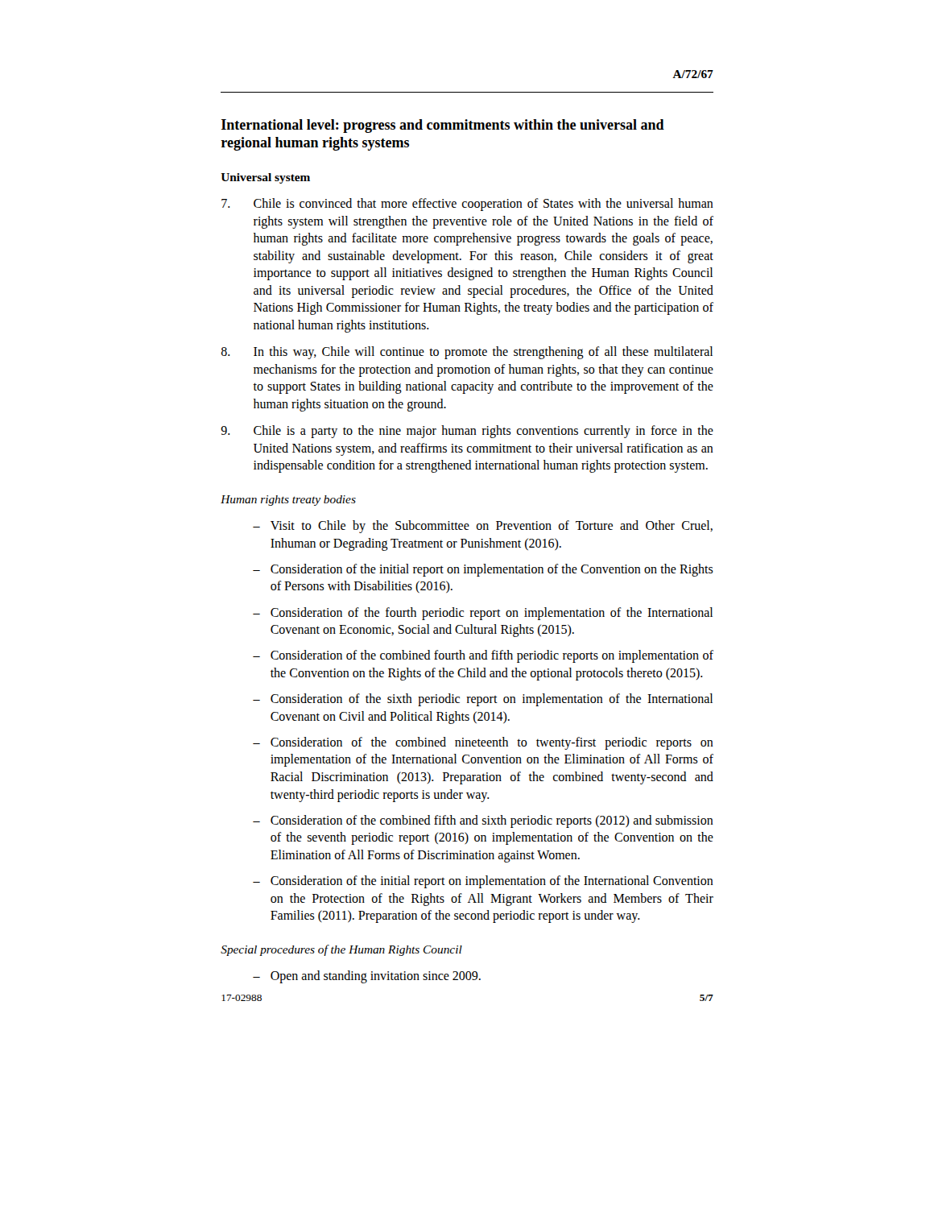A/72/67
International level: progress and commitments within the universal and regional human rights systems
Universal system
7. Chile is convinced that more effective cooperation of States with the universal human rights system will strengthen the preventive role of the United Nations in the field of human rights and facilitate more comprehensive progress towards the goals of peace, stability and sustainable development. For this reason, Chile considers it of great importance to support all initiatives designed to strengthen the Human Rights Council and its universal periodic review and special procedures, the Office of the United Nations High Commissioner for Human Rights, the treaty bodies and the participation of national human rights institutions.
8. In this way, Chile will continue to promote the strengthening of all these multilateral mechanisms for the protection and promotion of human rights, so that they can continue to support States in building national capacity and contribute to the improvement of the human rights situation on the ground.
9. Chile is a party to the nine major human rights conventions currently in force in the United Nations system, and reaffirms its commitment to their universal ratification as an indispensable condition for a strengthened international human rights protection system.
Human rights treaty bodies
Visit to Chile by the Subcommittee on Prevention of Torture and Other Cruel, Inhuman or Degrading Treatment or Punishment (2016).
Consideration of the initial report on implementation of the Convention on the Rights of Persons with Disabilities (2016).
Consideration of the fourth periodic report on implementation of the International Covenant on Economic, Social and Cultural Rights (2015).
Consideration of the combined fourth and fifth periodic reports on implementation of the Convention on the Rights of the Child and the optional protocols thereto (2015).
Consideration of the sixth periodic report on implementation of the International Covenant on Civil and Political Rights (2014).
Consideration of the combined nineteenth to twenty-first periodic reports on implementation of the International Convention on the Elimination of All Forms of Racial Discrimination (2013). Preparation of the combined twenty-second and twenty-third periodic reports is under way.
Consideration of the combined fifth and sixth periodic reports (2012) and submission of the seventh periodic report (2016) on implementation of the Convention on the Elimination of All Forms of Discrimination against Women.
Consideration of the initial report on implementation of the International Convention on the Protection of the Rights of All Migrant Workers and Members of Their Families (2011). Preparation of the second periodic report is under way.
Special procedures of the Human Rights Council
Open and standing invitation since 2009.
17-02988 5/7